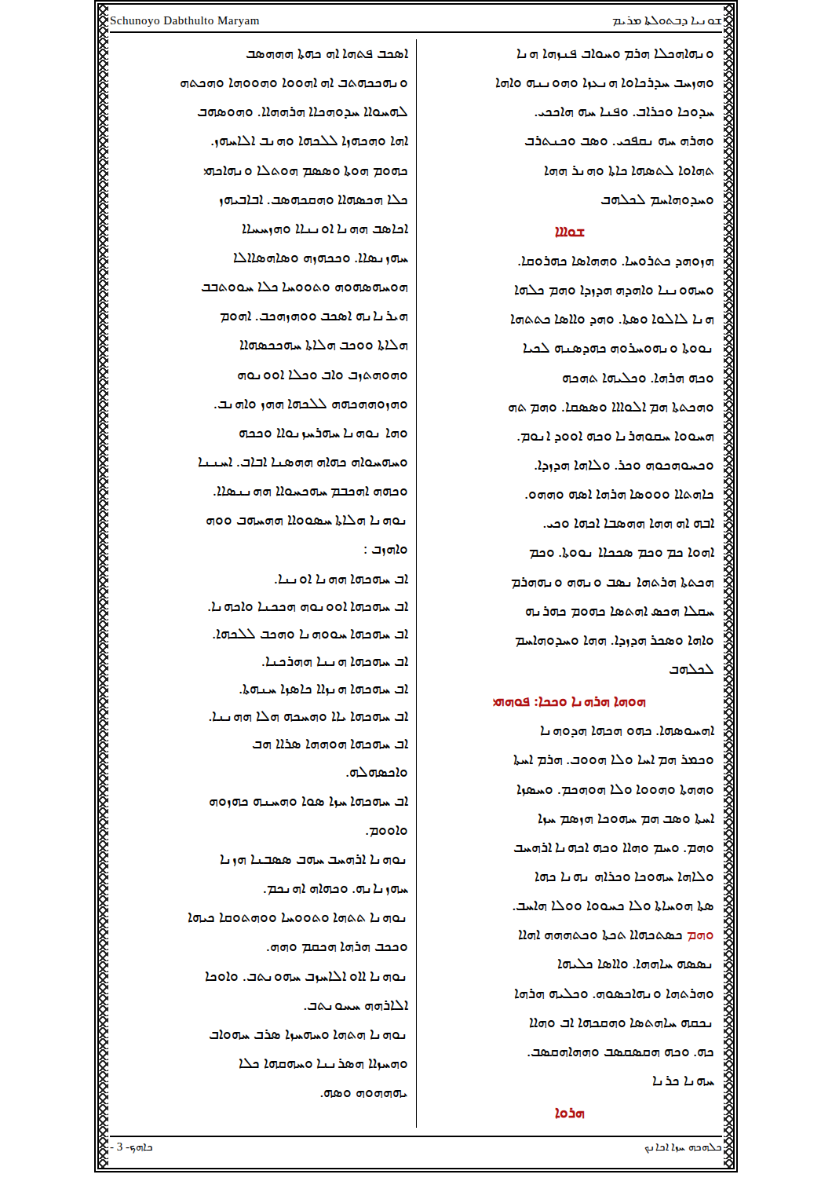ܫܘܢܝܐ ܕܒܬܘܠܬܐ ܡܪܝܡ Schunoyo Dabthulto Maryam
ܘܢܗܐܗܟܠܐ ܗܪܡ ܘܚܘܐܒ ܦܢܙܗܐ ܗܢܐ
ܘܗܙܚܒ ܚܕܪܟܐܘܐ ܗܢܥܙܐ ܘܗܘܢܢܗ ܘܐܗܐ
ܚܕܘܟܐ ܘܟܪܐܒ. ܘܦܢܐ ܚܗ ܗܐܟܟܝ.
ܘܗܪܗ ܚܗ ܢܩܦܟܝ. ܘܣܒ ܘܟܢܬܪܒ
ܬܗܐܘܐ ܠܬܣܗܐ ܟܐܬܐ ܘܗܢܪ ܗܗܐ
ܘܚܕܘܗܐܚܡ ܠܟܠܗܒ
ܫܘܐܐܐ
ܗܙܘܗܕ ܟܬܪܘܚܐ. ܘܗܗܐܣܐ ܟܗܪܘܩܐ.
ܘܚܗܘܢܢܐ ܘܐܗܕܗ ܗܕܙܕܐ ܘܗܡ ܟܠܗܐ
ܗܢܐ ܠܐܠܘܐ ܘܣܬܐ. ܘܗܕ ܘܐܐܣܐ ܟܬܬܗܐ
ܢܘܘܬܐ ܘܢܗܘܚܪܘܗ ܟܗܕܣܢܗ ܠܟܝܐ
ܘܟܗ ܗܪܗܐ. ܘܟܠܝܗܐ ܬܗܟܗ
ܘܗܟܬܬܐ ܗܡ ܐܠܘܐܐܐ ܘܣܣܩܐ. ܘܗܡ ܬܗ
ܗܚܘܘܐ ܚܩܘܗܪܢܐ ܘܟܗ ܐܘܘܕ ܐܢܘܡ.
ܘܟܚܘܗܟܘܗ ܘܟܪ. ܘܠܐܗܐ ܗܕܙܕܐ.
ܟܐܗܬܐܐ ܘܘܘܣܐ ܗܪܗܐ ܐܣܗ ܘܗܗܘ.
ܐܒܗ ܐܗ ܗܗܐ ܗܗܣܒܐ ܐܟܗܐ ܘܟܝ.
ܐܗܘܐ ܟܡ ܘܟܡ ܣܟܟܐܐ ܢܘܘܬܐ. ܘܟܡ
ܗܟܬܬܐ ܗܪܬܗܐ ܢܣܒ ܘܢܗܗ ܘܢܗܗܪܡ
ܚܩܠܐ ܗܟܣ ܐܗܬܣܐ ܟܗܘܡ ܟܗܪܢܗ
ܘܐܗܐ ܘܣܟܪ ܗܕܙܕܐ. ܗܗܐ ܘܚܕܘܗܐܚܡ
ܠܟܠܗܒ
ܗܘܗܐ ܗܪܗܢܐ ܘܟܟܐ: ܦܘܗܗܝ
ܐܗܚܘܣܗܐ. ܟܗܘ ܗܟܗܐ ܗܕܘܗܢܐ
ܘܟܡܪ ܗܡ ܐܚܐ ܘܠܐ ܗܘܘܒ. ܗܪܡ ܐܚܬܐ
ܘܗܗܬܐ ܘܗܘܘܐ ܘܠܐ ܗܘܗܟܡ. ܘܚܣܙܐ
ܐܚܬܐ ܘܣܒ ܗܡ ܚܗܘܟܐ ܗܙܣܡ ܚܙܐ
ܘܗܡ. ܘܚܡ ܘܗܐܐ ܘܟܗ ܐܟܗܢܐ ܐܪܗܚܒ
ܘܠܐܗܐ ܚܗܘܟܐ ܘܟܪܐܗ ܢܗܢܐ ܟܗܐ
ܣܬܐ ܗܘܚܐܬܐ ܘܠܐ ܟܚܘܘܐ ܘܘܠܐ ܗܐܚܒ.
ܘܗܡ ܟܣܬܟܗܐܐ ܬܟܬܐ ܘܟܬܗܗܗ ܐܗܐܐ
ܢܣܣܗ ܚܐܗܗܐ. ܘܐܐܣܐ ܟܠܝܗܐ
ܘܗܪܬܗܐ ܘܢܗܐܟܣܘܗ. ܘܟܠܝܗ ܗܪܗܐ
ܢܟܩܗ ܚܐܗܬܣܐ ܘܗܩܟܗܐ ܐܒ ܘܗܐܐ
ܟܗ. ܘܟܗ ܗܩܣܩܣܒ ܘܗܗܐܗܩܣܒ.
ܚܗܢܐ ܟܪܢܐ
ܗܪܘܐ
ܐܣܟܒ ܦܬܗܐ ܐܗ ܟܗܬܐ ܗܗܗܣܒ
ܘܢܗܟܟܗܬܒ ܐܗ ܐܗܘܘܐ ܘܗܘܘܗܐ ܘܗܟܬܗ
ܠܗܚܘܐܐ ܚܕܘܗܟܐܐ ܗܪܗܗܐܐ. ܘܗܘܣܗܒ
ܐܗܐ ܘܗܟܗܙܐ ܠܠܟܗܐ ܘܗܢܒ ܐܠܐܚܗܙ.
ܟܗܘܡ ܗܘܬܐ ܘܣܣܡ ܗܘܬܠܐ ܘܢܗܐܟܗܝ
ܟܠܐ ܗܟܣܗܐܐ ܘܗܩܟܗܣܒ. ܐܒܐܒܝܗܙ
ܐܟܐܣܒ ܗܗܢܐ ܐܘܢܢܐܐ ܘܗܙܚܚܐܐ
ܚܗܙܢܣܐܐ. ܘܟܟܗܙܗ ܘܣܐܗܣܐܐܠܐ
ܗܘܚܗܣܗܘܗ ܘܬܘܘܚܐ ܟܠܐ ܚܘܘܬܒܒ
ܗܝܪܢܐܢܗ ܐܣܟܒ ܘܘܗܙܗܟܒ. ܐܗܘܡ
ܗܠܐܬܐ ܘܘܟܒ ܗܠܐܬܐ ܚܗܟܟܣܗܐܐ
ܘܗܘܗܬܙܒ ܘܐܒ ܘܟܠܐ ܐܘܘܢܘܗ
ܘܗܙܘܗܗܟܗܗ ܠܠܟܗܐ ܗܗܙ ܘܐܗܢܒ.
ܘܗܐ ܢܘܗܢܐ ܚܗܪܚܙܢܘܐܐ ܘܟܟܗ
ܘܚܗܚܘܐܗ ܟܗܐܗ ܗܗܣܢܐ ܐܒܐܒ. ܐܚܢܢܐ
ܘܟܗܗ ܐܗܟܒܡ ܚܗܟܚܘܐܐ ܗܗܢܢܣܐܐ.
ܢܘܗܢܐ ܗܠܐܬܐ ܚܣܘܘܐܐ ܗܗܚܗܒ ܘܘܗ
ܘܐܗܙܒ :
ܐܒ ܚܗܟܗܐ ܗܗܢܐ ܐܘܢܢܐ.
ܐܒ ܚܗܟܗܐ ܐܘܘܢܘܗ ܗܟܟܢܐ ܘܐܟܗܢܐ.
ܐܒ ܚܗܟܗܐ ܚܘܘܗܢܐ ܘܗܟܒ ܠܠܟܗܐ.
ܐܒ ܚܗܟܗܐ ܗܢܢܐ ܗܗܪܟܢܐ.
ܐܒ ܚܗܟܗܐ ܗܢܙܐܐ ܟܐܣܙܐ ܚܢܗܬܐ.
ܐܒ ܚܗܟܗܐ ܝܐܐ ܘܗܚܟܗ ܗܠܐ ܗܗܢܢܐ.
ܐܒ ܚܗܟܗܐ ܗܘܗܗܐ ܣܪܐܐ ܗܒ
ܘܐܟܣܗܠܗ.
ܐܒ ܚܗܟܗܐ ܚܙܐ ܣܘܐ ܘܗܚܢܗ ܟܗܙܘܗ
ܘܐܘܘܡ.
ܢܘܗܢܐ ܐܪܗܚܒ ܚܗܒ ܣܣܒܢܐ ܗܙܢܐ
ܚܗܙܢܐܢܗ. ܘܟܗܐܗ ܐܗܢܟܡ.
ܢܘܗܢܐ ܬܬܗܐ ܘܬܘܘܚܐ ܘܘܗܬܘܩܐ ܟܝܗܐ
ܘܟܟܒ ܗܪܗܐ ܗܟܩܡ ܘܗܗ.
ܢܘܗܢܐ ܐܐܘ ܐܠܐܚܙܒ ܚܗܘܢܬܒ. ܘܐܘܟܐ
ܐܠܐܪܗܗ ܚܚܘܢܬܒ.
ܢܘܗܢܐ ܗܬܗܐ ܘܚܗܚܙܐ ܣܪܒ ܚܗܘܐܒ
ܘܗܚܙܐܐ ܗܣܪܢܢܐ ܘܚܗܩܗܐ ܟܠܐ
ܝܗܗܗܘܗ ܘܣܗ.
ܟܠܗܟܗ ܚܙܐ ܐܟܐܢܟ - 3 -ܟܐܗܟ